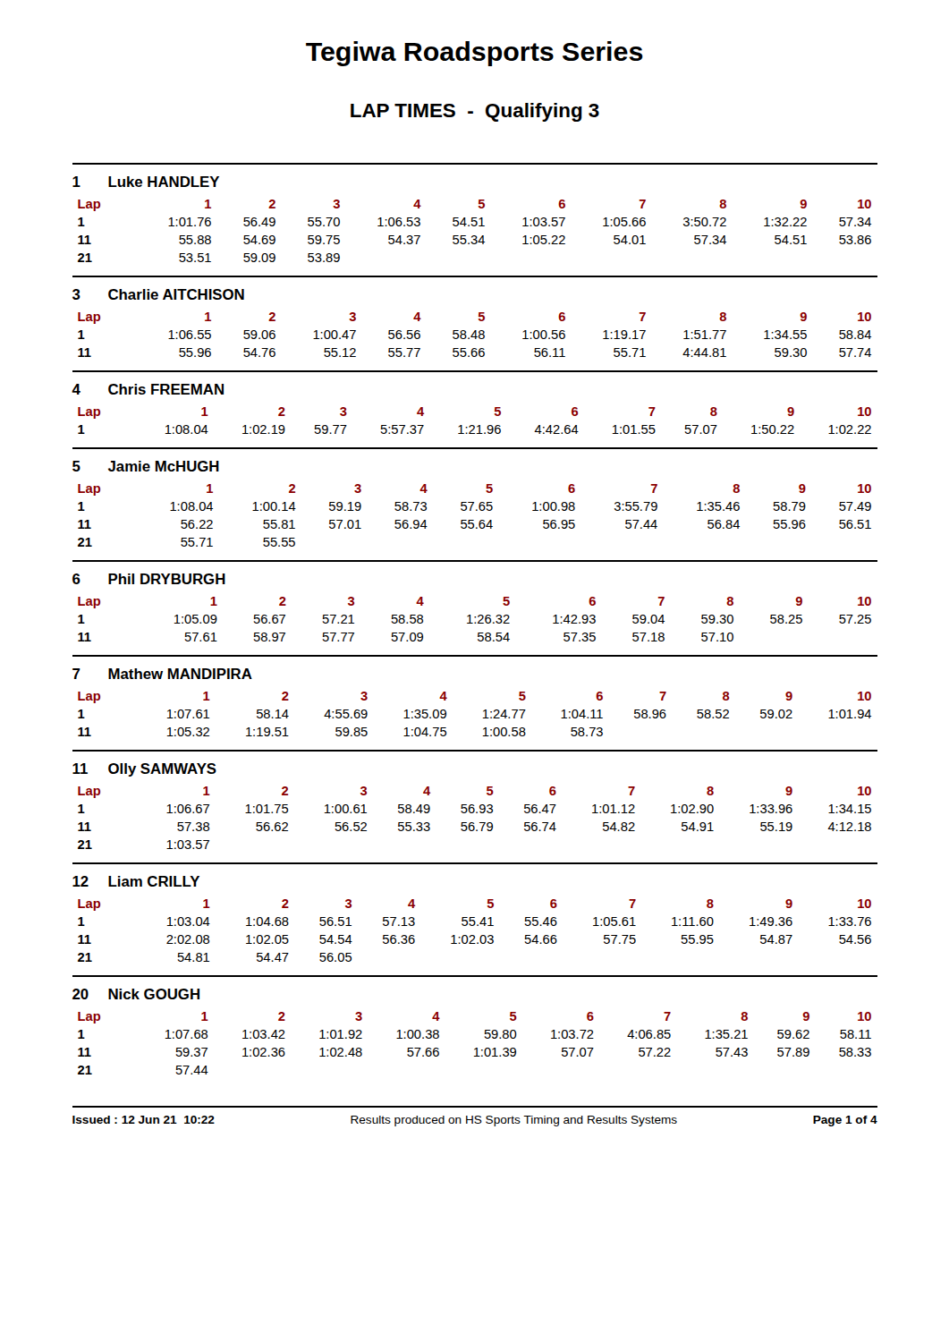Tegiwa Roadsports Series
LAP TIMES - Qualifying 3
1 Luke HANDLEY
| Lap | 1 | 2 | 3 | 4 | 5 | 6 | 7 | 8 | 9 | 10 |
| --- | --- | --- | --- | --- | --- | --- | --- | --- | --- | --- |
| 1 | 1:01.76 | 56.49 | 55.70 | 1:06.53 | 54.51 | 1:03.57 | 1:05.66 | 3:50.72 | 1:32.22 | 57.34 |
| 11 | 55.88 | 54.69 | 59.75 | 54.37 | 55.34 | 1:05.22 | 54.01 | 57.34 | 54.51 | 53.86 |
| 21 | 53.51 | 59.09 | 53.89 | | | | | | | |
3 Charlie AITCHISON
| Lap | 1 | 2 | 3 | 4 | 5 | 6 | 7 | 8 | 9 | 10 |
| --- | --- | --- | --- | --- | --- | --- | --- | --- | --- | --- |
| 1 | 1:06.55 | 59.06 | 1:00.47 | 56.56 | 58.48 | 1:00.56 | 1:19.17 | 1:51.77 | 1:34.55 | 58.84 |
| 11 | 55.96 | 54.76 | 55.12 | 55.77 | 55.66 | 56.11 | 55.71 | 4:44.81 | 59.30 | 57.74 |
4 Chris FREEMAN
| Lap | 1 | 2 | 3 | 4 | 5 | 6 | 7 | 8 | 9 | 10 |
| --- | --- | --- | --- | --- | --- | --- | --- | --- | --- | --- |
| 1 | 1:08.04 | 1:02.19 | 59.77 | 5:57.37 | 1:21.96 | 4:42.64 | 1:01.55 | 57.07 | 1:50.22 | 1:02.22 |
5 Jamie McHUGH
| Lap | 1 | 2 | 3 | 4 | 5 | 6 | 7 | 8 | 9 | 10 |
| --- | --- | --- | --- | --- | --- | --- | --- | --- | --- | --- |
| 1 | 1:08.04 | 1:00.14 | 59.19 | 58.73 | 57.65 | 1:00.98 | 3:55.79 | 1:35.46 | 58.79 | 57.49 |
| 11 | 56.22 | 55.81 | 57.01 | 56.94 | 55.64 | 56.95 | 57.44 | 56.84 | 55.96 | 56.51 |
| 21 | 55.71 | 55.55 | | | | | | | | |
6 Phil DRYBURGH
| Lap | 1 | 2 | 3 | 4 | 5 | 6 | 7 | 8 | 9 | 10 |
| --- | --- | --- | --- | --- | --- | --- | --- | --- | --- | --- |
| 1 | 1:05.09 | 56.67 | 57.21 | 58.58 | 1:26.32 | 1:42.93 | 59.04 | 59.30 | 58.25 | 57.25 |
| 11 | 57.61 | 58.97 | 57.77 | 57.09 | 58.54 | 57.35 | 57.18 | 57.10 | | |
7 Mathew MANDIPIRA
| Lap | 1 | 2 | 3 | 4 | 5 | 6 | 7 | 8 | 9 | 10 |
| --- | --- | --- | --- | --- | --- | --- | --- | --- | --- | --- |
| 1 | 1:07.61 | 58.14 | 4:55.69 | 1:35.09 | 1:24.77 | 1:04.11 | 58.96 | 58.52 | 59.02 | 1:01.94 |
| 11 | 1:05.32 | 1:19.51 | 59.85 | 1:04.75 | 1:00.58 | 58.73 | | | | |
11 Olly SAMWAYS
| Lap | 1 | 2 | 3 | 4 | 5 | 6 | 7 | 8 | 9 | 10 |
| --- | --- | --- | --- | --- | --- | --- | --- | --- | --- | --- |
| 1 | 1:06.67 | 1:01.75 | 1:00.61 | 58.49 | 56.93 | 56.47 | 1:01.12 | 1:02.90 | 1:33.96 | 1:34.15 |
| 11 | 57.38 | 56.62 | 56.52 | 55.33 | 56.79 | 56.74 | 54.82 | 54.91 | 55.19 | 4:12.18 |
| 21 | 1:03.57 | | | | | | | | | |
12 Liam CRILLY
| Lap | 1 | 2 | 3 | 4 | 5 | 6 | 7 | 8 | 9 | 10 |
| --- | --- | --- | --- | --- | --- | --- | --- | --- | --- | --- |
| 1 | 1:03.04 | 1:04.68 | 56.51 | 57.13 | 55.41 | 55.46 | 1:05.61 | 1:11.60 | 1:49.36 | 1:33.76 |
| 11 | 2:02.08 | 1:02.05 | 54.54 | 56.36 | 1:02.03 | 54.66 | 57.75 | 55.95 | 54.87 | 54.56 |
| 21 | 54.81 | 54.47 | 56.05 | | | | | | | |
20 Nick GOUGH
| Lap | 1 | 2 | 3 | 4 | 5 | 6 | 7 | 8 | 9 | 10 |
| --- | --- | --- | --- | --- | --- | --- | --- | --- | --- | --- |
| 1 | 1:07.68 | 1:03.42 | 1:01.92 | 1:00.38 | 59.80 | 1:03.72 | 4:06.85 | 1:35.21 | 59.62 | 58.11 |
| 11 | 59.37 | 1:02.36 | 1:02.48 | 57.66 | 1:01.39 | 57.07 | 57.22 | 57.43 | 57.89 | 58.33 |
| 21 | 57.44 | | | | | | | | | |
Issued : 12 Jun 21 10:22 Results produced on HS Sports Timing and Results Systems Page 1 of 4